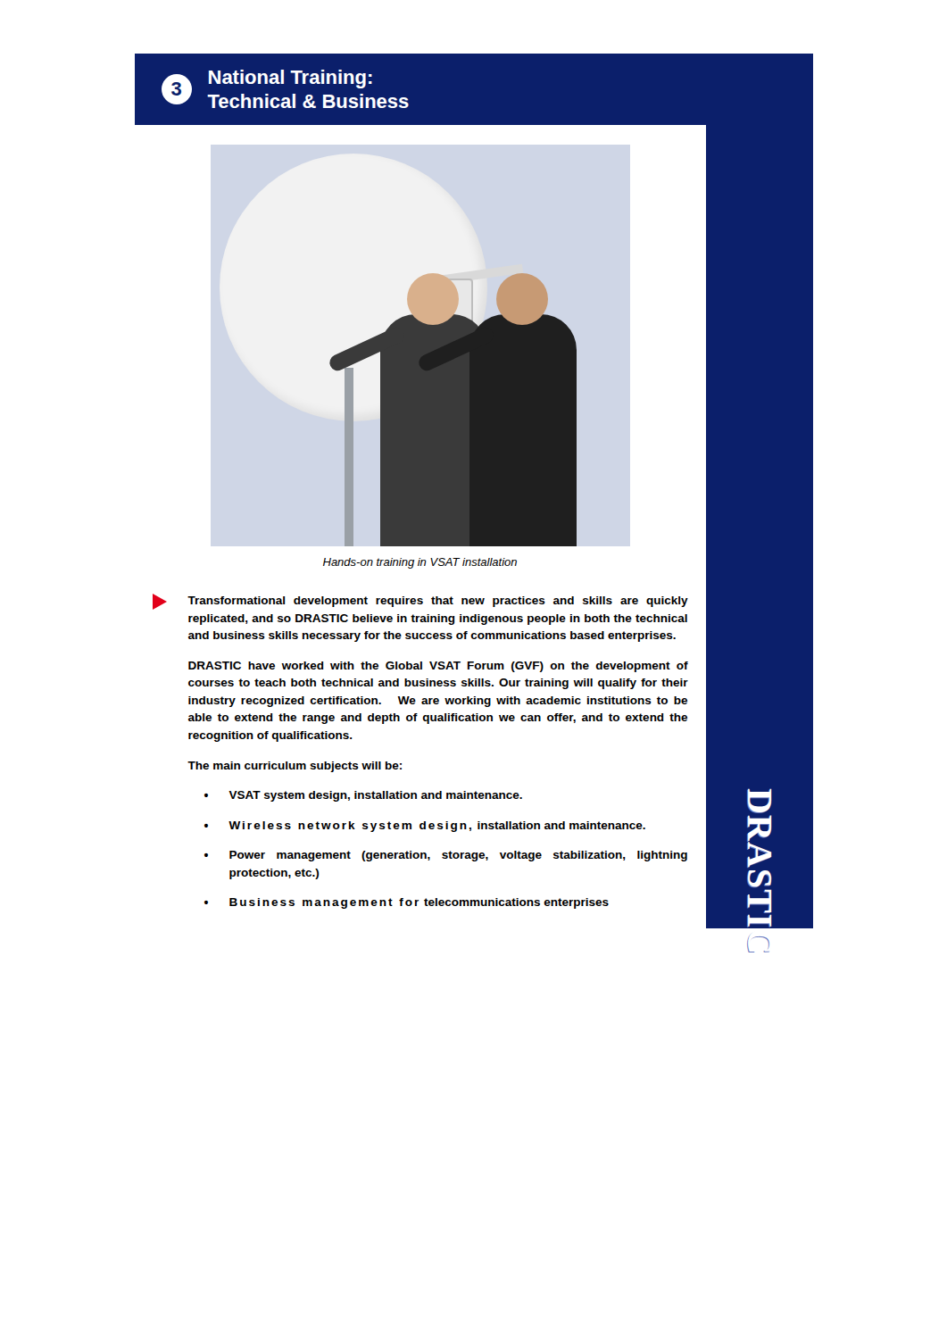DRASTIC
3
National Training:
Technical & Business
Hands-on training in VSAT installation
Transformational development requires that new practices and skills are quickly replicated, and so DRASTIC believe in training indigenous people in both the technical and business skills necessary for the success of communications based enterprises.
DRASTIC have worked with the Global VSAT Forum (GVF) on the development of courses to teach both technical and business skills. Our training will qualify for their industry recognized certification. We are working with academic institutions to be able to extend the range and depth of qualification we can offer, and to extend the recognition of qualifications.
The main curriculum subjects will be:
VSAT system design, installation and maintenance.
Wireless network system design, installation and maintenance.
Power management (generation, storage, voltage stabilization, lightning protection, etc.)
Business management for telecommunications enterprises